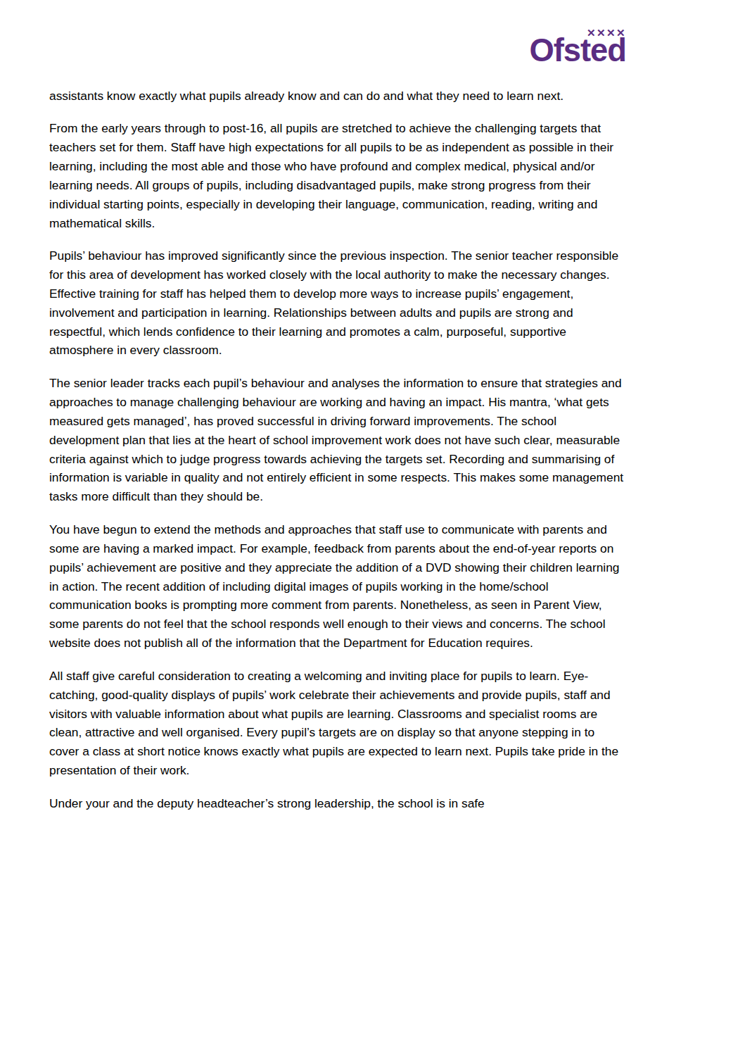✕✕✕✕ Ofsted
assistants know exactly what pupils already know and can do and what they need to learn next.
From the early years through to post-16, all pupils are stretched to achieve the challenging targets that teachers set for them. Staff have high expectations for all pupils to be as independent as possible in their learning, including the most able and those who have profound and complex medical, physical and/or learning needs. All groups of pupils, including disadvantaged pupils, make strong progress from their individual starting points, especially in developing their language, communication, reading, writing and mathematical skills.
Pupils’ behaviour has improved significantly since the previous inspection. The senior teacher responsible for this area of development has worked closely with the local authority to make the necessary changes. Effective training for staff has helped them to develop more ways to increase pupils’ engagement, involvement and participation in learning. Relationships between adults and pupils are strong and respectful, which lends confidence to their learning and promotes a calm, purposeful, supportive atmosphere in every classroom.
The senior leader tracks each pupil’s behaviour and analyses the information to ensure that strategies and approaches to manage challenging behaviour are working and having an impact. His mantra, ‘what gets measured gets managed’, has proved successful in driving forward improvements. The school development plan that lies at the heart of school improvement work does not have such clear, measurable criteria against which to judge progress towards achieving the targets set. Recording and summarising of information is variable in quality and not entirely efficient in some respects. This makes some management tasks more difficult than they should be.
You have begun to extend the methods and approaches that staff use to communicate with parents and some are having a marked impact. For example, feedback from parents about the end-of-year reports on pupils’ achievement are positive and they appreciate the addition of a DVD showing their children learning in action. The recent addition of including digital images of pupils working in the home/school communication books is prompting more comment from parents. Nonetheless, as seen in Parent View, some parents do not feel that the school responds well enough to their views and concerns. The school website does not publish all of the information that the Department for Education requires.
All staff give careful consideration to creating a welcoming and inviting place for pupils to learn. Eye-catching, good-quality displays of pupils’ work celebrate their achievements and provide pupils, staff and visitors with valuable information about what pupils are learning. Classrooms and specialist rooms are clean, attractive and well organised. Every pupil’s targets are on display so that anyone stepping in to cover a class at short notice knows exactly what pupils are expected to learn next. Pupils take pride in the presentation of their work.
Under your and the deputy headteacher’s strong leadership, the school is in safe